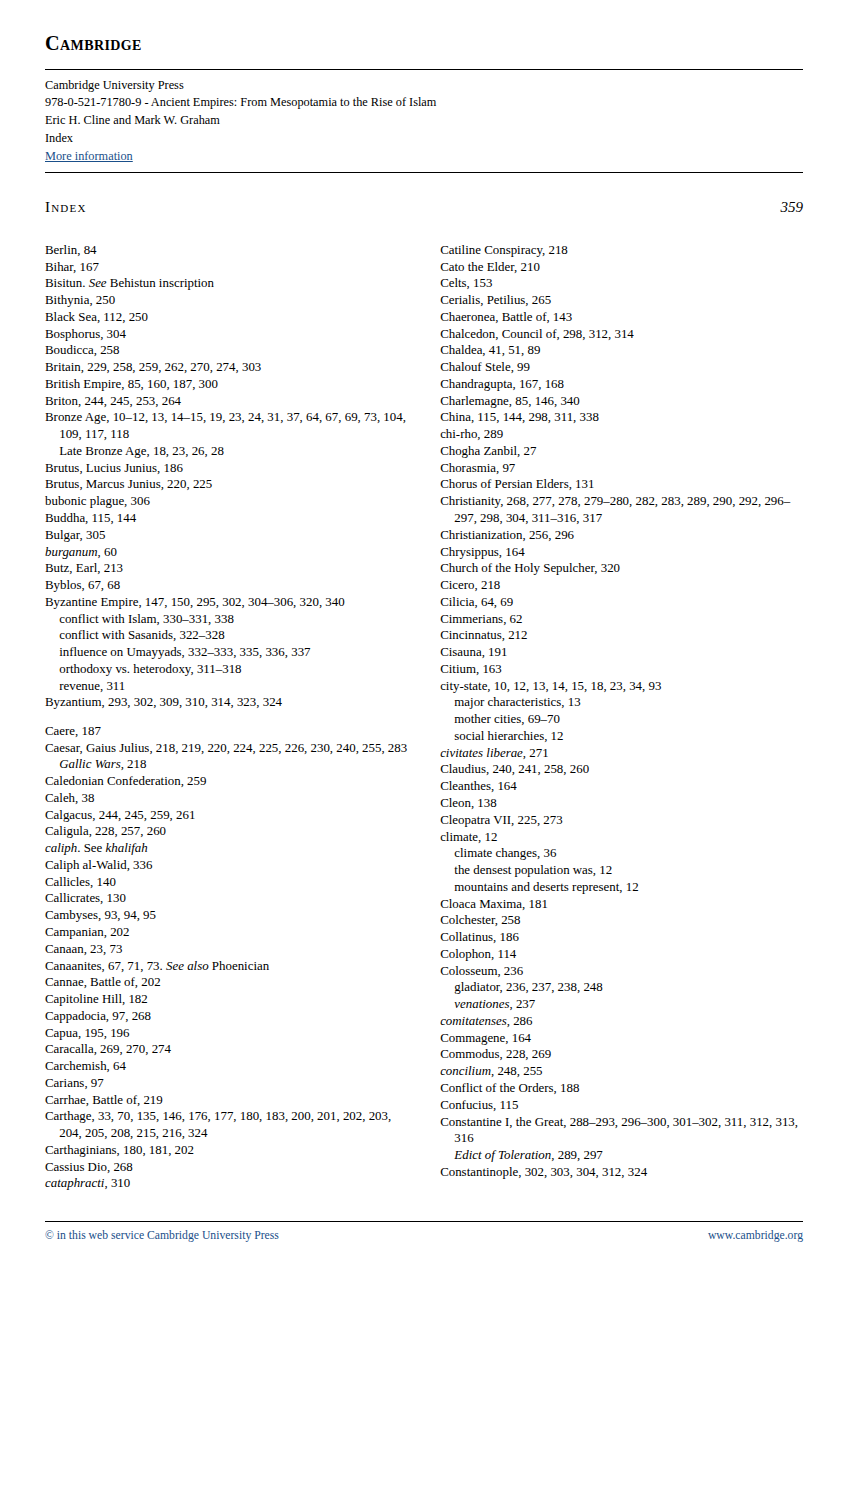Cambridge
Cambridge University Press
978-0-521-71780-9 - Ancient Empires: From Mesopotamia to the Rise of Islam
Eric H. Cline and Mark W. Graham
Index
More information
Index 359
Berlin, 84
Bihar, 167
Bisitun. See Behistun inscription
Bithynia, 250
Black Sea, 112, 250
Bosphorus, 304
Boudicca, 258
Britain, 229, 258, 259, 262, 270, 274, 303
British Empire, 85, 160, 187, 300
Briton, 244, 245, 253, 264
Bronze Age, 10–12, 13, 14–15, 19, 23, 24, 31, 37, 64, 67, 69, 73, 104, 109, 117, 118
Late Bronze Age, 18, 23, 26, 28
Brutus, Lucius Junius, 186
Brutus, Marcus Junius, 220, 225
bubonic plague, 306
Buddha, 115, 144
Bulgar, 305
burganum, 60
Butz, Earl, 213
Byblos, 67, 68
Byzantine Empire, 147, 150, 295, 302, 304–306, 320, 340
conflict with Islam, 330–331, 338
conflict with Sasanids, 322–328
influence on Umayyads, 332–333, 335, 336, 337
orthodoxy vs. heterodoxy, 311–318
revenue, 311
Byzantium, 293, 302, 309, 310, 314, 323, 324
Caere, 187
Caesar, Gaius Julius, 218, 219, 220, 224, 225, 226, 230, 240, 255, 283
Gallic Wars, 218
Caledonian Confederation, 259
Caleh, 38
Calgacus, 244, 245, 259, 261
Caligula, 228, 257, 260
caliph. See khalifah
Caliph al-Walid, 336
Callicles, 140
Callicrates, 130
Cambyses, 93, 94, 95
Campanian, 202
Canaan, 23, 73
Canaanites, 67, 71, 73. See also Phoenician
Cannae, Battle of, 202
Capitoline Hill, 182
Cappadocia, 97, 268
Capua, 195, 196
Caracalla, 269, 270, 274
Carchemish, 64
Carians, 97
Carrhae, Battle of, 219
Carthage, 33, 70, 135, 146, 176, 177, 180, 183, 200, 201, 202, 203, 204, 205, 208, 215, 216, 324
Carthaginians, 180, 181, 202
Cassius Dio, 268
cataphracti, 310
Catiline Conspiracy, 218
Cato the Elder, 210
Celts, 153
Cerialis, Petilius, 265
Chaeronea, Battle of, 143
Chalcedon, Council of, 298, 312, 314
Chaldea, 41, 51, 89
Chalouf Stele, 99
Chandragupta, 167, 168
Charlemagne, 85, 146, 340
China, 115, 144, 298, 311, 338
chi-rho, 289
Chogha Zanbil, 27
Chorasmia, 97
Chorus of Persian Elders, 131
Christianity, 268, 277, 278, 279–280, 282, 283, 289, 290, 292, 296–297, 298, 304, 311–316, 317
Christianization, 256, 296
Chrysippus, 164
Church of the Holy Sepulcher, 320
Cicero, 218
Cilicia, 64, 69
Cimmerians, 62
Cincinnatus, 212
Cisauna, 191
Citium, 163
city-state, 10, 12, 13, 14, 15, 18, 23, 34, 93
major characteristics, 13
mother cities, 69–70
social hierarchies, 12
civitates liberae, 271
Claudius, 240, 241, 258, 260
Cleanthes, 164
Cleon, 138
Cleopatra VII, 225, 273
climate, 12
climate changes, 36
the densest population was, 12
mountains and deserts represent, 12
Cloaca Maxima, 181
Colchester, 258
Collatinus, 186
Colophon, 114
Colosseum, 236
gladiator, 236, 237, 238, 248
venationes, 237
comitatenses, 286
Commagene, 164
Commodus, 228, 269
concilium, 248, 255
Conflict of the Orders, 188
Confucius, 115
Constantine I, the Great, 288–293, 296–300, 301–302, 311, 312, 313, 316
Edict of Toleration, 289, 297
Constantinople, 302, 303, 304, 312, 324
© in this web service Cambridge University Press www.cambridge.org